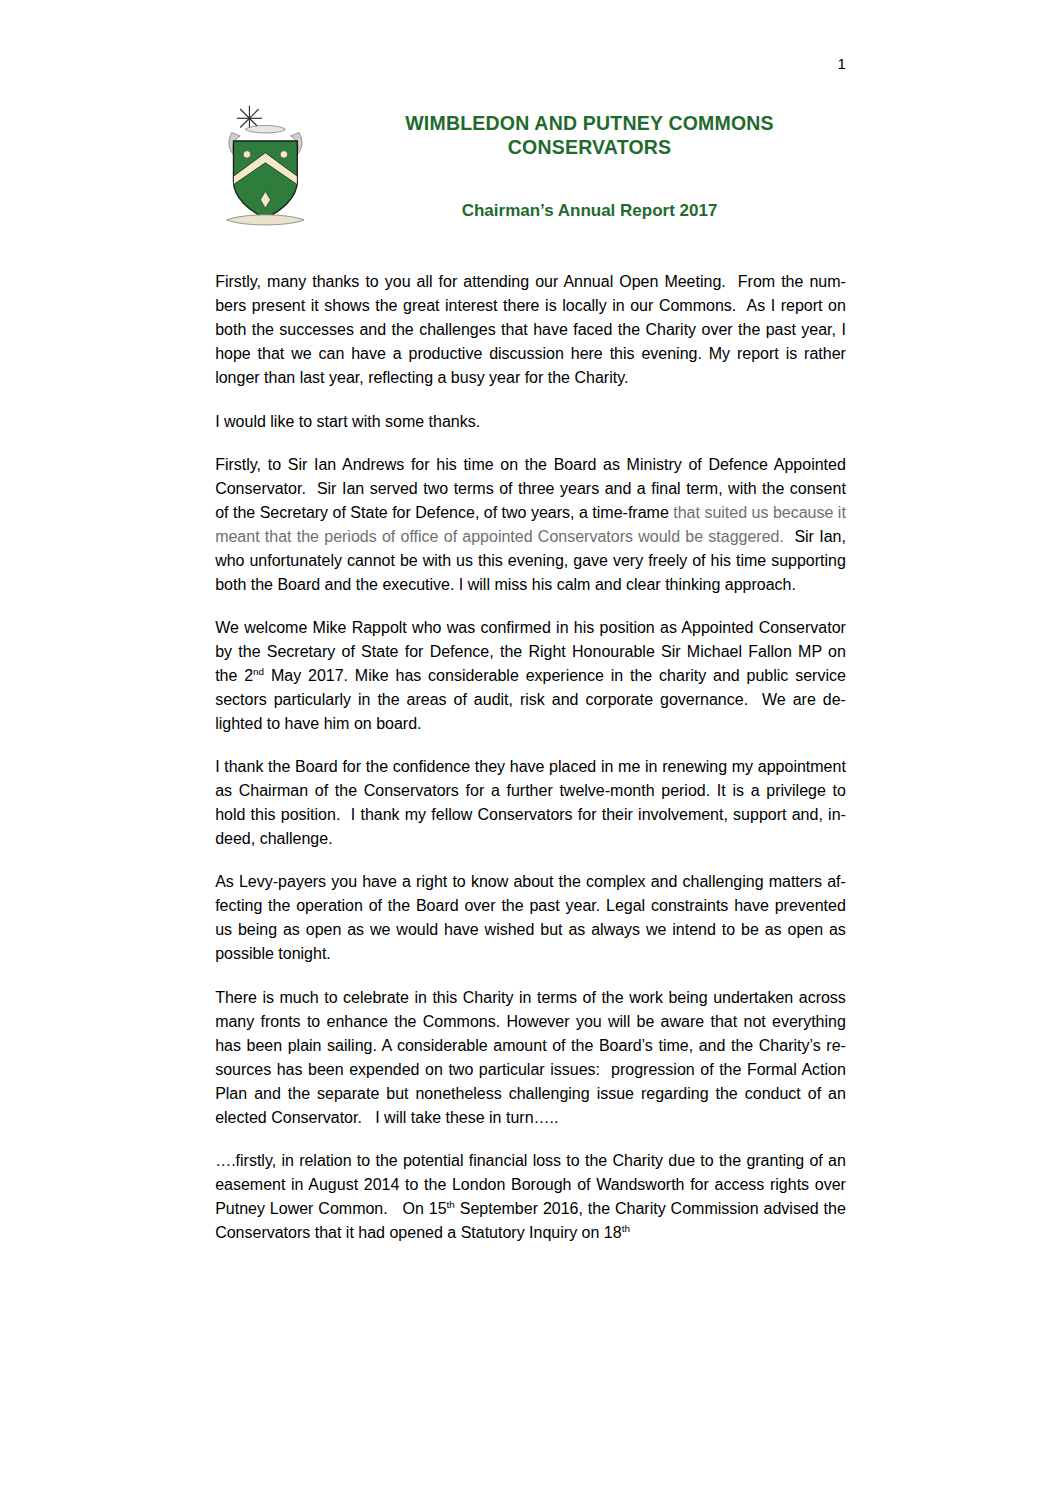1
WIMBLEDON AND PUTNEY COMMONS CONSERVATORS
Chairman’s Annual Report 2017
Firstly, many thanks to you all for attending our Annual Open Meeting. From the numbers present it shows the great interest there is locally in our Commons. As I report on both the successes and the challenges that have faced the Charity over the past year, I hope that we can have a productive discussion here this evening. My report is rather longer than last year, reflecting a busy year for the Charity.
I would like to start with some thanks.
Firstly, to Sir Ian Andrews for his time on the Board as Ministry of Defence Appointed Conservator. Sir Ian served two terms of three years and a final term, with the consent of the Secretary of State for Defence, of two years, a time-frame that suited us because it meant that the periods of office of appointed Conservators would be staggered. Sir Ian, who unfortunately cannot be with us this evening, gave very freely of his time supporting both the Board and the executive. I will miss his calm and clear thinking approach.
We welcome Mike Rappolt who was confirmed in his position as Appointed Conservator by the Secretary of State for Defence, the Right Honourable Sir Michael Fallon MP on the 2nd May 2017. Mike has considerable experience in the charity and public service sectors particularly in the areas of audit, risk and corporate governance. We are delighted to have him on board.
I thank the Board for the confidence they have placed in me in renewing my appointment as Chairman of the Conservators for a further twelve-month period. It is a privilege to hold this position. I thank my fellow Conservators for their involvement, support and, indeed, challenge.
As Levy-payers you have a right to know about the complex and challenging matters affecting the operation of the Board over the past year. Legal constraints have prevented us being as open as we would have wished but as always we intend to be as open as possible tonight.
There is much to celebrate in this Charity in terms of the work being undertaken across many fronts to enhance the Commons. However you will be aware that not everything has been plain sailing. A considerable amount of the Board’s time, and the Charity’s resources has been expended on two particular issues: progression of the Formal Action Plan and the separate but nonetheless challenging issue regarding the conduct of an elected Conservator. I will take these in turn…..
….firstly, in relation to the potential financial loss to the Charity due to the granting of an easement in August 2014 to the London Borough of Wandsworth for access rights over Putney Lower Common. On 15th September 2016, the Charity Commission advised the Conservators that it had opened a Statutory Inquiry on 18th